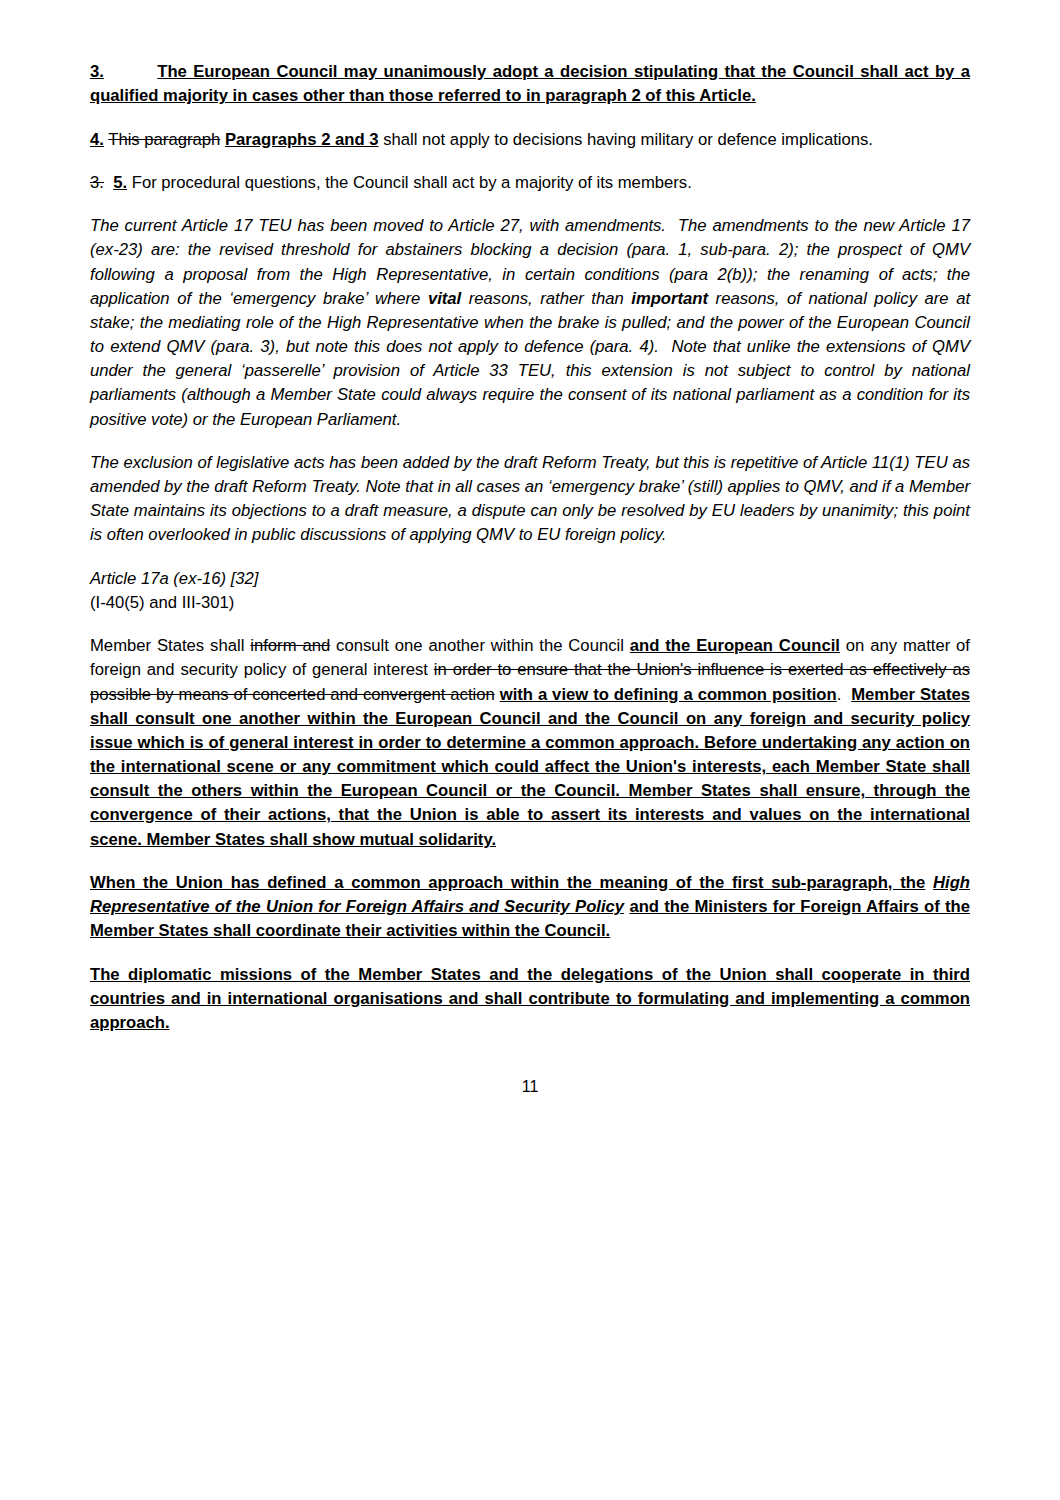3. The European Council may unanimously adopt a decision stipulating that the Council shall act by a qualified majority in cases other than those referred to in paragraph 2 of this Article.
4. This paragraph Paragraphs 2 and 3 shall not apply to decisions having military or defence implications.
3. 5. For procedural questions, the Council shall act by a majority of its members.
The current Article 17 TEU has been moved to Article 27, with amendments. The amendments to the new Article 17 (ex-23) are: the revised threshold for abstainers blocking a decision (para. 1, sub-para. 2); the prospect of QMV following a proposal from the High Representative, in certain conditions (para 2(b)); the renaming of acts; the application of the ‘emergency brake’ where vital reasons, rather than important reasons, of national policy are at stake; the mediating role of the High Representative when the brake is pulled; and the power of the European Council to extend QMV (para. 3), but note this does not apply to defence (para. 4). Note that unlike the extensions of QMV under the general ‘passerelle’ provision of Article 33 TEU, this extension is not subject to control by national parliaments (although a Member State could always require the consent of its national parliament as a condition for its positive vote) or the European Parliament.
The exclusion of legislative acts has been added by the draft Reform Treaty, but this is repetitive of Article 11(1) TEU as amended by the draft Reform Treaty. Note that in all cases an ‘emergency brake’ (still) applies to QMV, and if a Member State maintains its objections to a draft measure, a dispute can only be resolved by EU leaders by unanimity; this point is often overlooked in public discussions of applying QMV to EU foreign policy.
Article 17a (ex-16) [32]
(I-40(5) and III-301)
Member States shall inform and consult one another within the Council and the European Council on any matter of foreign and security policy of general interest in order to ensure that the Union's influence is exerted as effectively as possible by means of concerted and convergent action with a view to defining a common position. Member States shall consult one another within the European Council and the Council on any foreign and security policy issue which is of general interest in order to determine a common approach. Before undertaking any action on the international scene or any commitment which could affect the Union's interests, each Member State shall consult the others within the European Council or the Council. Member States shall ensure, through the convergence of their actions, that the Union is able to assert its interests and values on the international scene. Member States shall show mutual solidarity.
When the Union has defined a common approach within the meaning of the first sub-paragraph, the High Representative of the Union for Foreign Affairs and Security Policy and the Ministers for Foreign Affairs of the Member States shall coordinate their activities within the Council.
The diplomatic missions of the Member States and the delegations of the Union shall cooperate in third countries and in international organisations and shall contribute to formulating and implementing a common approach.
11